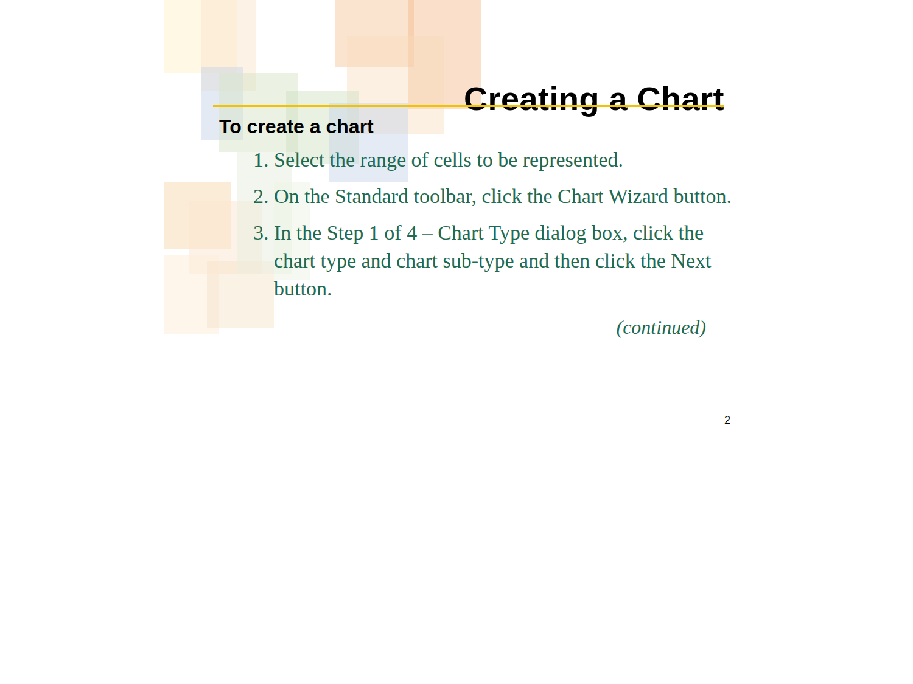Creating a Chart
To create a chart
Select the range of cells to be represented.
On the Standard toolbar, click the Chart Wizard button.
In the Step 1 of 4 – Chart Type dialog box, click the chart type and chart sub-type and then click the Next button.
(continued)
2